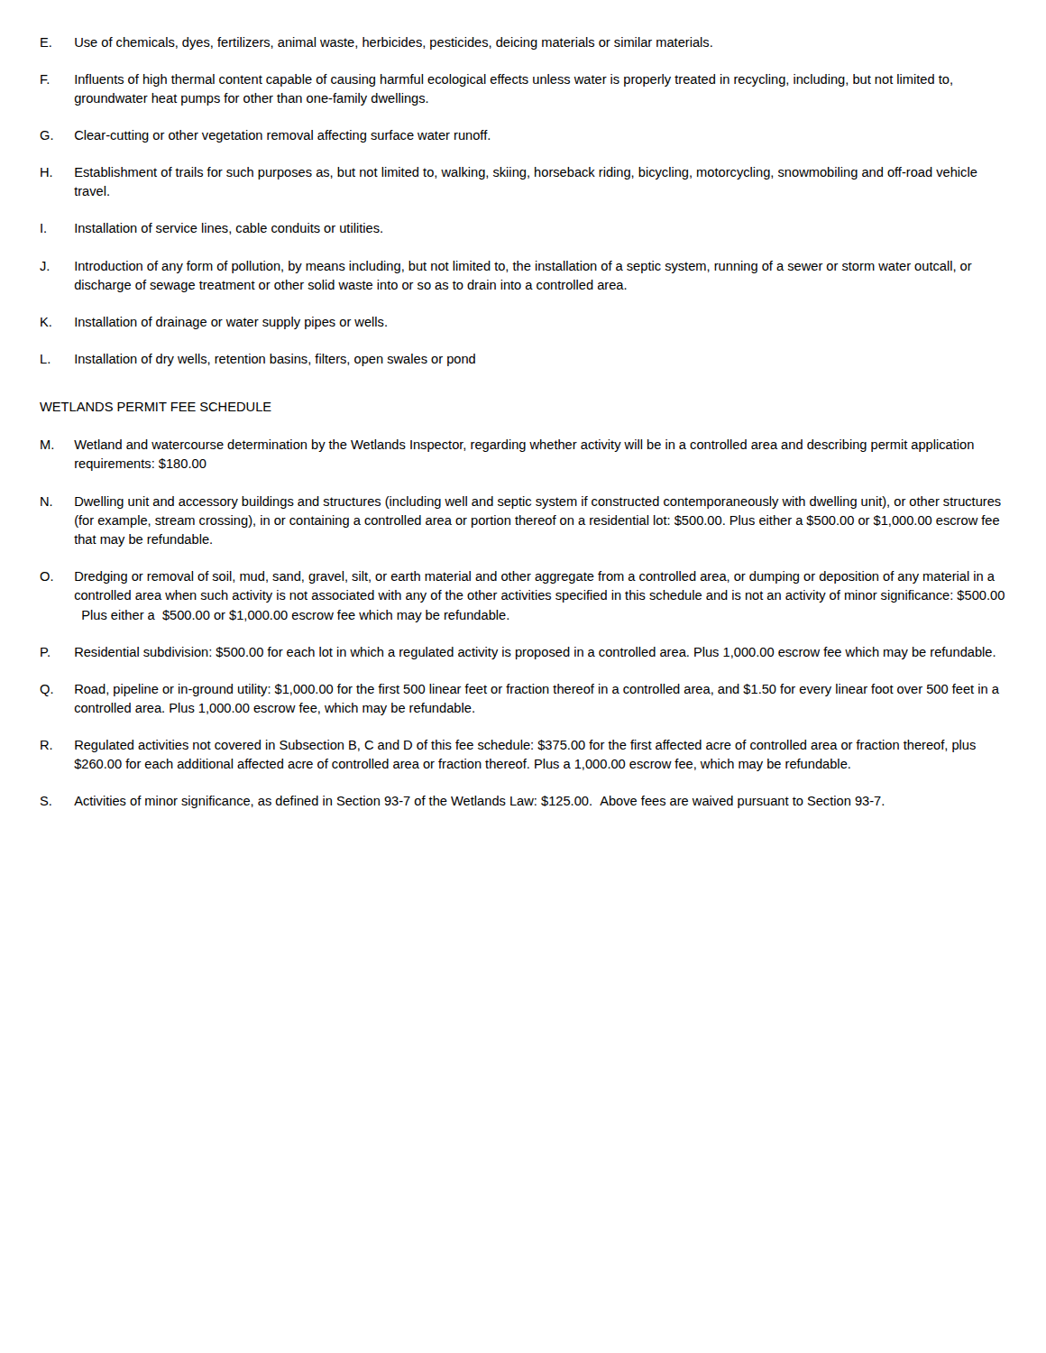E. Use of chemicals, dyes, fertilizers, animal waste, herbicides, pesticides, deicing materials or similar materials.
F. Influents of high thermal content capable of causing harmful ecological effects unless water is properly treated in recycling, including, but not limited to, groundwater heat pumps for other than one-family dwellings.
G. Clear-cutting or other vegetation removal affecting surface water runoff.
H. Establishment of trails for such purposes as, but not limited to, walking, skiing, horseback riding, bicycling, motorcycling, snowmobiling and off-road vehicle travel.
I. Installation of service lines, cable conduits or utilities.
J. Introduction of any form of pollution, by means including, but not limited to, the installation of a septic system, running of a sewer or storm water outcall, or discharge of sewage treatment or other solid waste into or so as to drain into a controlled area.
K. Installation of drainage or water supply pipes or wells.
L. Installation of dry wells, retention basins, filters, open swales or pond
WETLANDS PERMIT FEE SCHEDULE
M. Wetland and watercourse determination by the Wetlands Inspector, regarding whether activity will be in a controlled area and describing permit application requirements: $180.00
N. Dwelling unit and accessory buildings and structures (including well and septic system if constructed contemporaneously with dwelling unit), or other structures (for example, stream crossing), in or containing a controlled area or portion thereof on a residential lot: $500.00. Plus either a $500.00 or $1,000.00 escrow fee that may be refundable.
O. Dredging or removal of soil, mud, sand, gravel, silt, or earth material and other aggregate from a controlled area, or dumping or deposition of any material in a controlled area when such activity is not associated with any of the other activities specified in this schedule and is not an activity of minor significance: $500.00 Plus either a $500.00 or $1,000.00 escrow fee which may be refundable.
P. Residential subdivision: $500.00 for each lot in which a regulated activity is proposed in a controlled area. Plus 1,000.00 escrow fee which may be refundable.
Q. Road, pipeline or in-ground utility: $1,000.00 for the first 500 linear feet or fraction thereof in a controlled area, and $1.50 for every linear foot over 500 feet in a controlled area. Plus 1,000.00 escrow fee, which may be refundable.
R. Regulated activities not covered in Subsection B, C and D of this fee schedule: $375.00 for the first affected acre of controlled area or fraction thereof, plus $260.00 for each additional affected acre of controlled area or fraction thereof. Plus a 1,000.00 escrow fee, which may be refundable.
S. Activities of minor significance, as defined in Section 93-7 of the Wetlands Law: $125.00. Above fees are waived pursuant to Section 93-7.